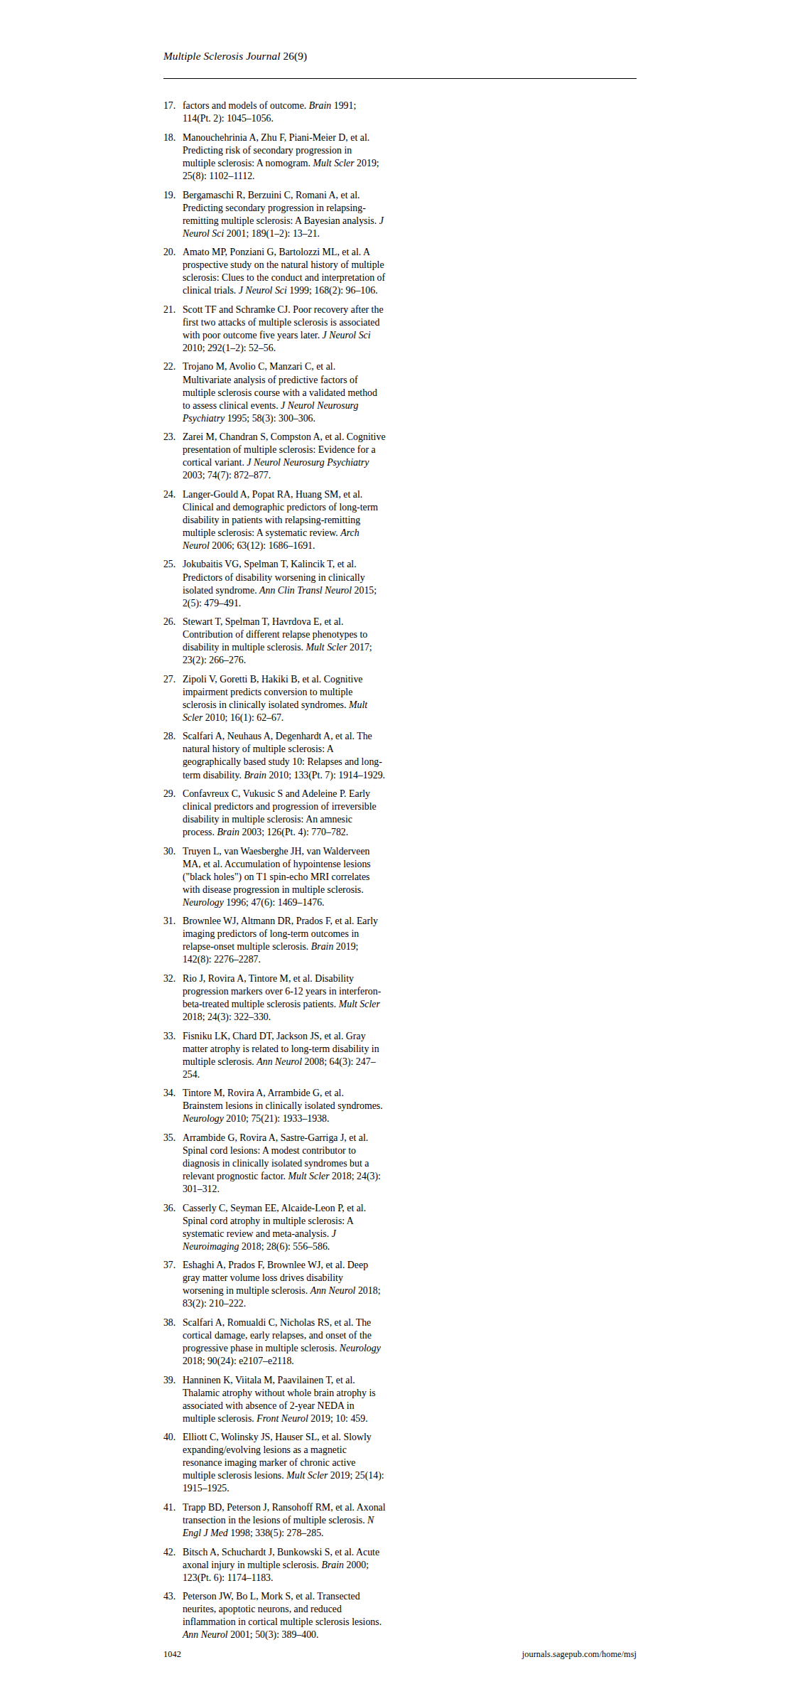Multiple Sclerosis Journal 26(9)
factors and models of outcome. Brain 1991; 114(Pt. 2): 1045–1056.
Manouchehrinia A, Zhu F, Piani-Meier D, et al. Predicting risk of secondary progression in multiple sclerosis: A nomogram. Mult Scler 2019; 25(8): 1102–1112.
Bergamaschi R, Berzuini C, Romani A, et al. Predicting secondary progression in relapsing-remitting multiple sclerosis: A Bayesian analysis. J Neurol Sci 2001; 189(1–2): 13–21.
Amato MP, Ponziani G, Bartolozzi ML, et al. A prospective study on the natural history of multiple sclerosis: Clues to the conduct and interpretation of clinical trials. J Neurol Sci 1999; 168(2): 96–106.
Scott TF and Schramke CJ. Poor recovery after the first two attacks of multiple sclerosis is associated with poor outcome five years later. J Neurol Sci 2010; 292(1–2): 52–56.
Trojano M, Avolio C, Manzari C, et al. Multivariate analysis of predictive factors of multiple sclerosis course with a validated method to assess clinical events. J Neurol Neurosurg Psychiatry 1995; 58(3): 300–306.
Zarei M, Chandran S, Compston A, et al. Cognitive presentation of multiple sclerosis: Evidence for a cortical variant. J Neurol Neurosurg Psychiatry 2003; 74(7): 872–877.
Langer-Gould A, Popat RA, Huang SM, et al. Clinical and demographic predictors of long-term disability in patients with relapsing-remitting multiple sclerosis: A systematic review. Arch Neurol 2006; 63(12): 1686–1691.
Jokubaitis VG, Spelman T, Kalincik T, et al. Predictors of disability worsening in clinically isolated syndrome. Ann Clin Transl Neurol 2015; 2(5): 479–491.
Stewart T, Spelman T, Havrdova E, et al. Contribution of different relapse phenotypes to disability in multiple sclerosis. Mult Scler 2017; 23(2): 266–276.
Zipoli V, Goretti B, Hakiki B, et al. Cognitive impairment predicts conversion to multiple sclerosis in clinically isolated syndromes. Mult Scler 2010; 16(1): 62–67.
Scalfari A, Neuhaus A, Degenhardt A, et al. The natural history of multiple sclerosis: A geographically based study 10: Relapses and long-term disability. Brain 2010; 133(Pt. 7): 1914–1929.
Confavreux C, Vukusic S and Adeleine P. Early clinical predictors and progression of irreversible disability in multiple sclerosis: An amnesic process. Brain 2003; 126(Pt. 4): 770–782.
Truyen L, van Waesberghe JH, van Walderveen MA, et al. Accumulation of hypointense lesions ("black holes") on T1 spin-echo MRI correlates with disease progression in multiple sclerosis. Neurology 1996; 47(6): 1469–1476.
Brownlee WJ, Altmann DR, Prados F, et al. Early imaging predictors of long-term outcomes in relapse-onset multiple sclerosis. Brain 2019; 142(8): 2276–2287.
Rio J, Rovira A, Tintore M, et al. Disability progression markers over 6-12 years in interferon-beta-treated multiple sclerosis patients. Mult Scler 2018; 24(3): 322–330.
Fisniku LK, Chard DT, Jackson JS, et al. Gray matter atrophy is related to long-term disability in multiple sclerosis. Ann Neurol 2008; 64(3): 247–254.
Tintore M, Rovira A, Arrambide G, et al. Brainstem lesions in clinically isolated syndromes. Neurology 2010; 75(21): 1933–1938.
Arrambide G, Rovira A, Sastre-Garriga J, et al. Spinal cord lesions: A modest contributor to diagnosis in clinically isolated syndromes but a relevant prognostic factor. Mult Scler 2018; 24(3): 301–312.
Casserly C, Seyman EE, Alcaide-Leon P, et al. Spinal cord atrophy in multiple sclerosis: A systematic review and meta-analysis. J Neuroimaging 2018; 28(6): 556–586.
Eshaghi A, Prados F, Brownlee WJ, et al. Deep gray matter volume loss drives disability worsening in multiple sclerosis. Ann Neurol 2018; 83(2): 210–222.
Scalfari A, Romualdi C, Nicholas RS, et al. The cortical damage, early relapses, and onset of the progressive phase in multiple sclerosis. Neurology 2018; 90(24): e2107–e2118.
Hanninen K, Viitala M, Paavilainen T, et al. Thalamic atrophy without whole brain atrophy is associated with absence of 2-year NEDA in multiple sclerosis. Front Neurol 2019; 10: 459.
Elliott C, Wolinsky JS, Hauser SL, et al. Slowly expanding/evolving lesions as a magnetic resonance imaging marker of chronic active multiple sclerosis lesions. Mult Scler 2019; 25(14): 1915–1925.
Trapp BD, Peterson J, Ransohoff RM, et al. Axonal transection in the lesions of multiple sclerosis. N Engl J Med 1998; 338(5): 278–285.
Bitsch A, Schuchardt J, Bunkowski S, et al. Acute axonal injury in multiple sclerosis. Brain 2000; 123(Pt. 6): 1174–1183.
Peterson JW, Bo L, Mork S, et al. Transected neurites, apoptotic neurons, and reduced inflammation in cortical multiple sclerosis lesions. Ann Neurol 2001; 50(3): 389–400.
1042 journals.sagepub.com/home/msj